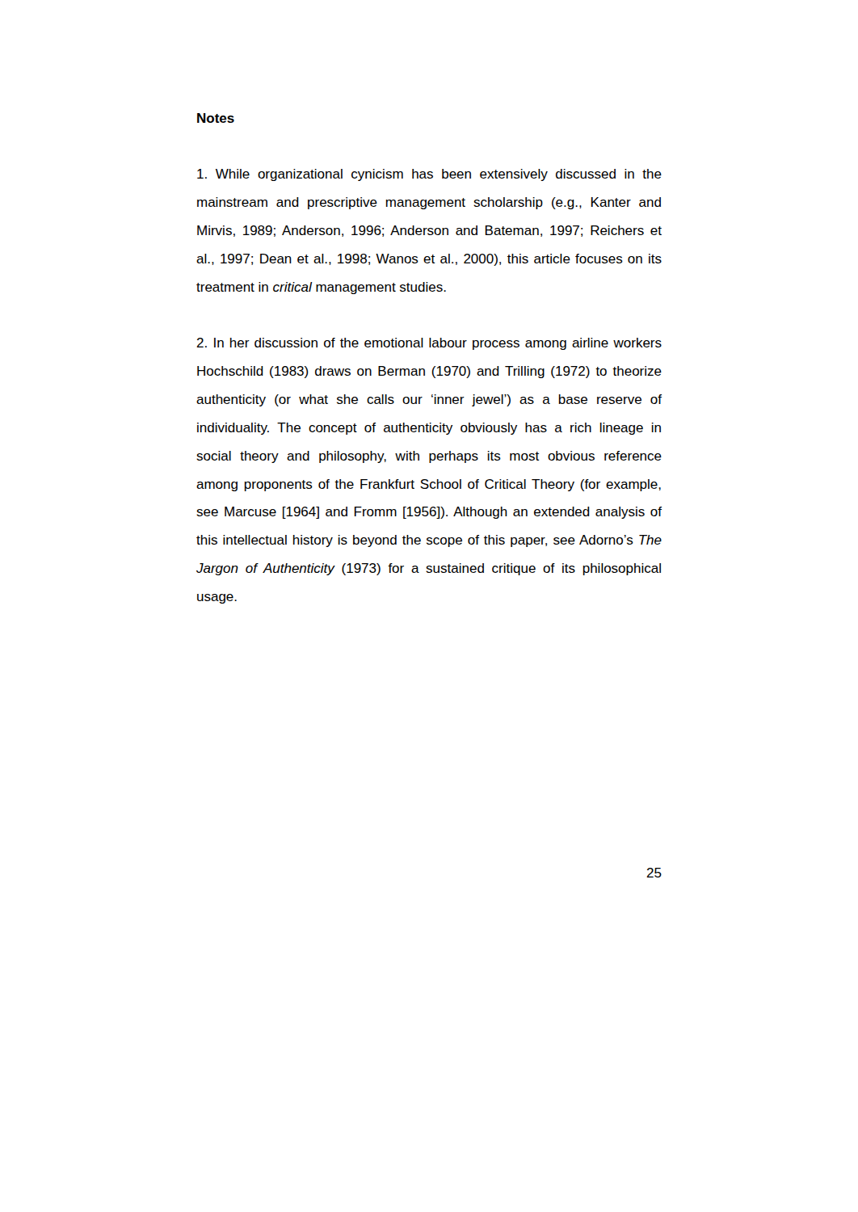Notes
1. While organizational cynicism has been extensively discussed in the mainstream and prescriptive management scholarship (e.g., Kanter and Mirvis, 1989; Anderson, 1996; Anderson and Bateman, 1997; Reichers et al., 1997; Dean et al., 1998; Wanos et al., 2000), this article focuses on its treatment in critical management studies.
2. In her discussion of the emotional labour process among airline workers Hochschild (1983) draws on Berman (1970) and Trilling (1972) to theorize authenticity (or what she calls our ‘inner jewel’) as a base reserve of individuality. The concept of authenticity obviously has a rich lineage in social theory and philosophy, with perhaps its most obvious reference among proponents of the Frankfurt School of Critical Theory (for example, see Marcuse [1964] and Fromm [1956]). Although an extended analysis of this intellectual history is beyond the scope of this paper, see Adorno’s The Jargon of Authenticity (1973) for a sustained critique of its philosophical usage.
25